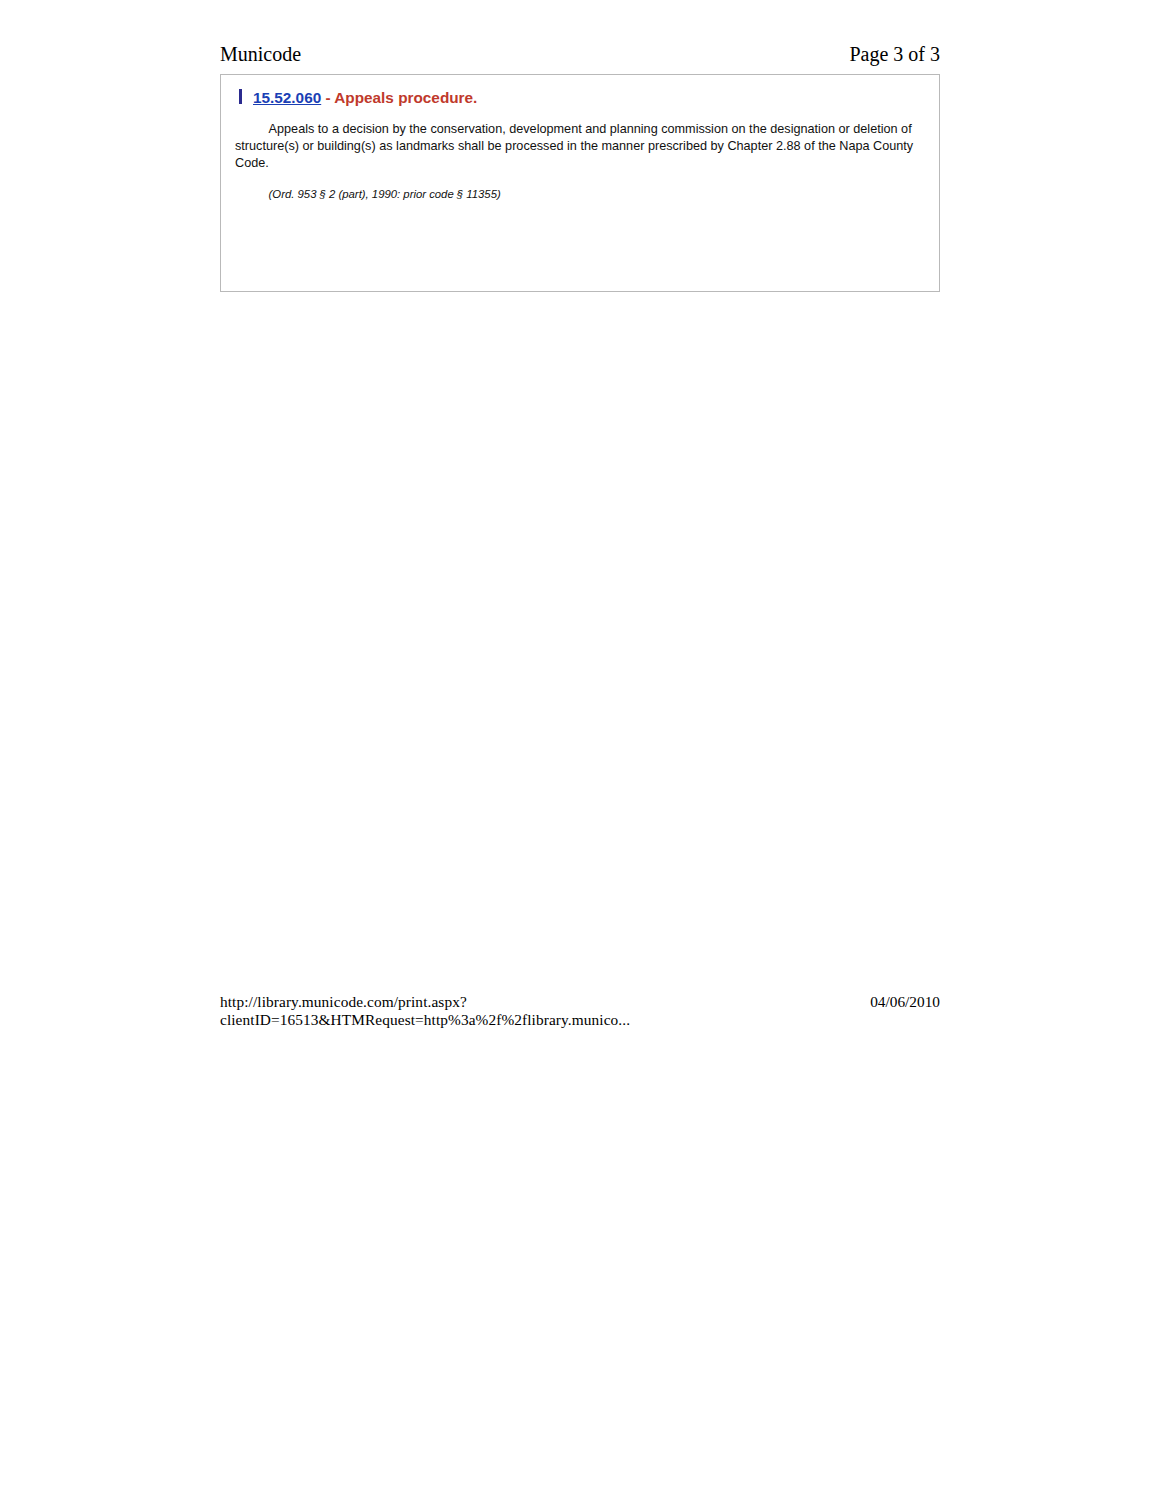Municode
Page 3 of 3
15.52.060 - Appeals procedure.
Appeals to a decision by the conservation, development and planning commission on the designation or deletion of structure(s) or building(s) as landmarks shall be processed in the manner prescribed by Chapter 2.88 of the Napa County Code.
(Ord. 953 § 2 (part), 1990: prior code § 11355)
http://library.municode.com/print.aspx?clientID=16513&HTMRequest=http%3a%2f%2flibrary.munico...
04/06/2010